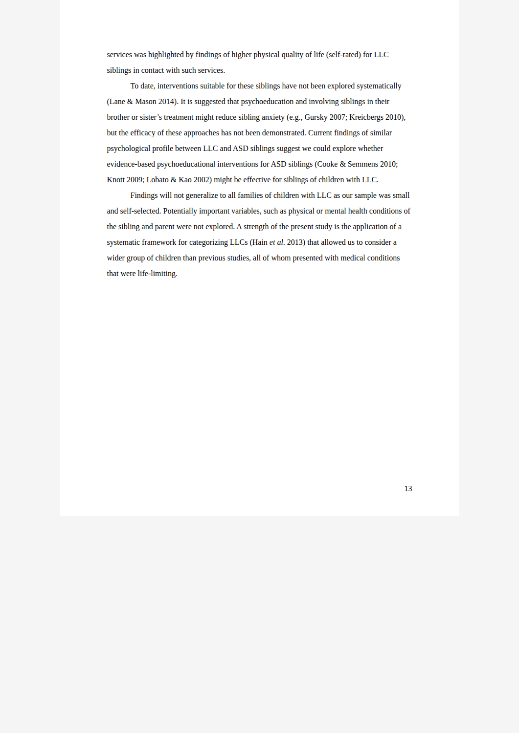services was highlighted by findings of higher physical quality of life (self-rated) for LLC siblings in contact with such services.
To date, interventions suitable for these siblings have not been explored systematically (Lane & Mason 2014). It is suggested that psychoeducation and involving siblings in their brother or sister’s treatment might reduce sibling anxiety (e.g., Gursky 2007; Kreicbergs 2010), but the efficacy of these approaches has not been demonstrated. Current findings of similar psychological profile between LLC and ASD siblings suggest we could explore whether evidence-based psychoeducational interventions for ASD siblings (Cooke & Semmens 2010; Knott 2009; Lobato & Kao 2002) might be effective for siblings of children with LLC.
Findings will not generalize to all families of children with LLC as our sample was small and self-selected. Potentially important variables, such as physical or mental health conditions of the sibling and parent were not explored. A strength of the present study is the application of a systematic framework for categorizing LLCs (Hain et al. 2013) that allowed us to consider a wider group of children than previous studies, all of whom presented with medical conditions that were life-limiting.
13